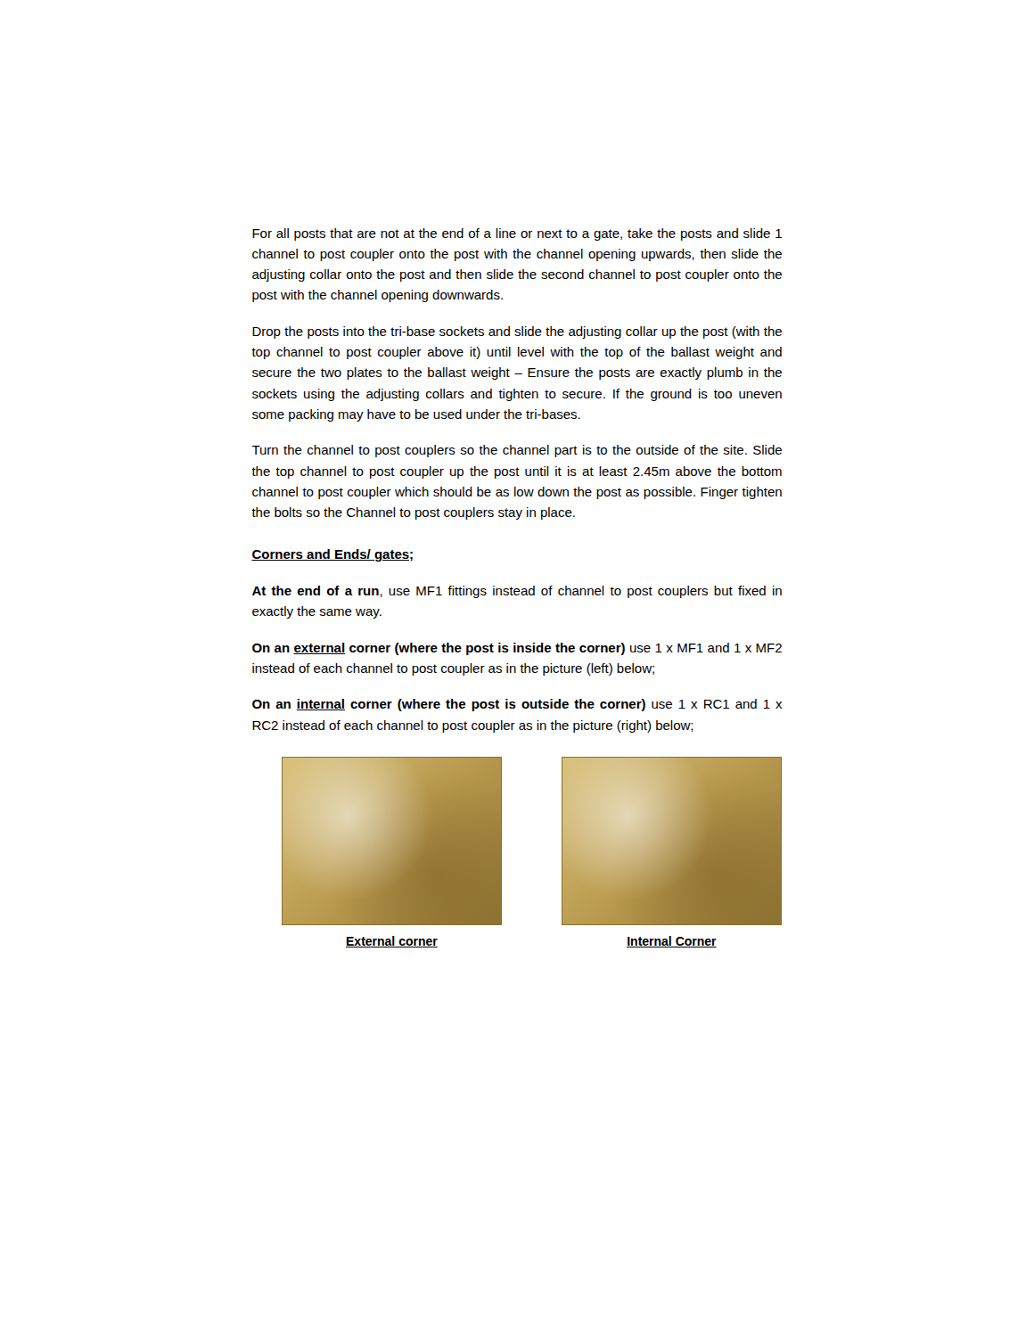For all posts that are not at the end of a line or next to a gate, take the posts and slide 1 channel to post coupler onto the post with the channel opening upwards, then slide the adjusting collar onto the post and then slide the second channel to post coupler onto the post with the channel opening downwards.
Drop the posts into the tri-base sockets and slide the adjusting collar up the post (with the top channel to post coupler above it) until level with the top of the ballast weight and secure the two plates to the ballast weight – Ensure the posts are exactly plumb in the sockets using the adjusting collars and tighten to secure. If the ground is too uneven some packing may have to be used under the tri-bases.
Turn the channel to post couplers so the channel part is to the outside of the site. Slide the top channel to post coupler up the post until it is at least 2.45m above the bottom channel to post coupler which should be as low down the post as possible. Finger tighten the bolts so the Channel to post couplers stay in place.
Corners and Ends/ gates;
At the end of a run, use MF1 fittings instead of channel to post couplers but fixed in exactly the same way.
On an external corner (where the post is inside the corner) use 1 x MF1 and 1 x MF2 instead of each channel to post coupler as in the picture (left) below;
On an internal corner (where the post is outside the corner) use 1 x RC1 and 1 x RC2 instead of each channel to post coupler as in the picture (right) below;
| External corner | Internal Corner |